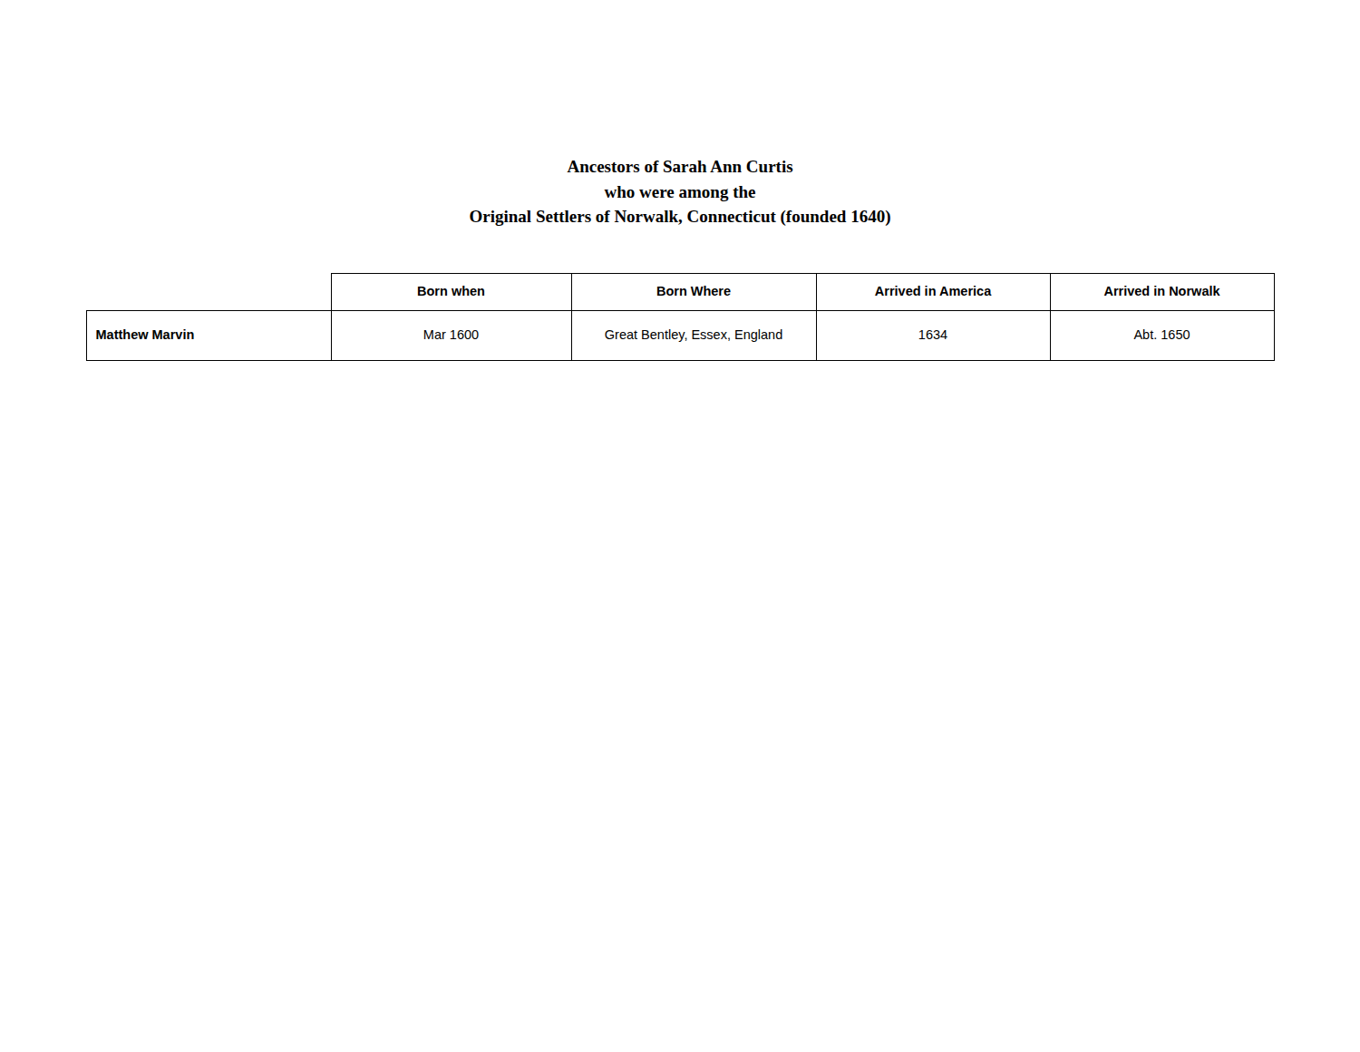Ancestors of Sarah Ann Curtis
who were among the
Original Settlers of Norwalk, Connecticut (founded 1640)
| | Born when | Born Where | Arrived in America | Arrived in Norwalk |
| --- | --- | --- | --- | --- |
| Matthew Marvin | Mar 1600 | Great Bentley, Essex, England | 1634 | Abt. 1650 |